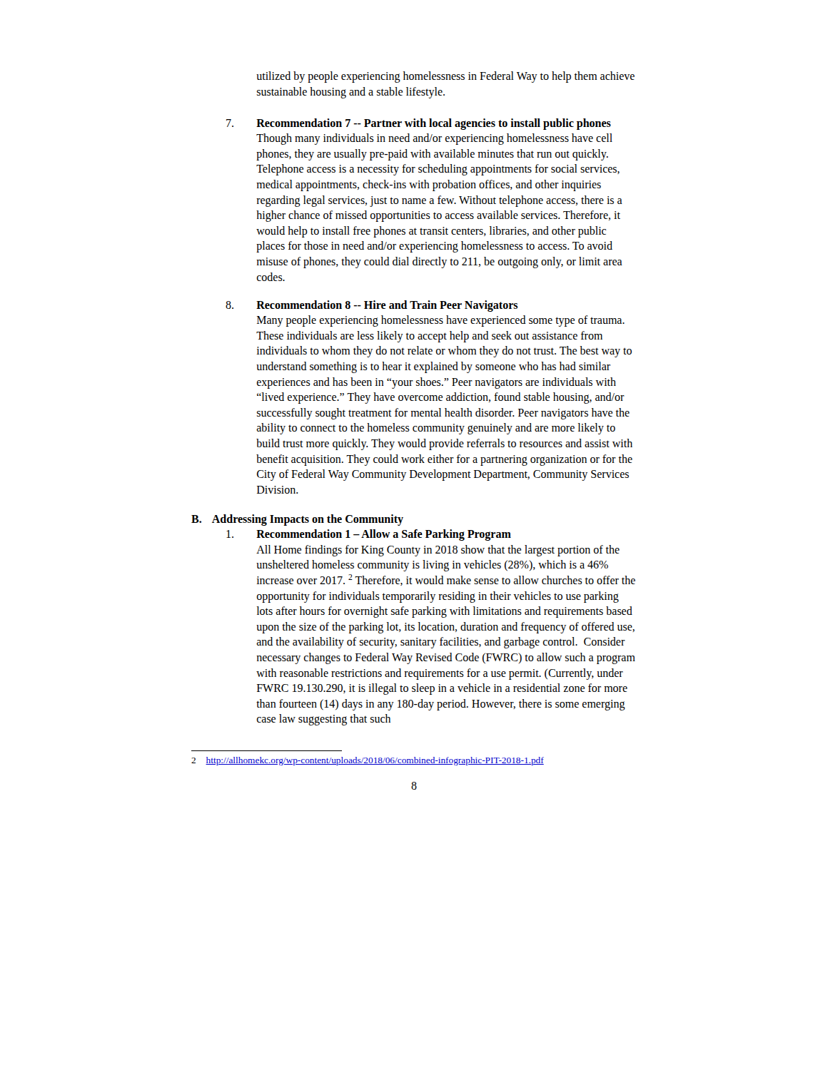utilized by people experiencing homelessness in Federal Way to help them achieve sustainable housing and a stable lifestyle.
7. Recommendation 7 -- Partner with local agencies to install public phones
Though many individuals in need and/or experiencing homelessness have cell phones, they are usually pre-paid with available minutes that run out quickly. Telephone access is a necessity for scheduling appointments for social services, medical appointments, check-ins with probation offices, and other inquiries regarding legal services, just to name a few. Without telephone access, there is a higher chance of missed opportunities to access available services. Therefore, it would help to install free phones at transit centers, libraries, and other public places for those in need and/or experiencing homelessness to access. To avoid misuse of phones, they could dial directly to 211, be outgoing only, or limit area codes.
8. Recommendation 8 -- Hire and Train Peer Navigators
Many people experiencing homelessness have experienced some type of trauma. These individuals are less likely to accept help and seek out assistance from individuals to whom they do not relate or whom they do not trust. The best way to understand something is to hear it explained by someone who has had similar experiences and has been in “your shoes.” Peer navigators are individuals with “lived experience.” They have overcome addiction, found stable housing, and/or successfully sought treatment for mental health disorder. Peer navigators have the ability to connect to the homeless community genuinely and are more likely to build trust more quickly. They would provide referrals to resources and assist with benefit acquisition. They could work either for a partnering organization or for the City of Federal Way Community Development Department, Community Services Division.
B. Addressing Impacts on the Community
1. Recommendation 1 – Allow a Safe Parking Program
All Home findings for King County in 2018 show that the largest portion of the unsheltered homeless community is living in vehicles (28%), which is a 46% increase over 2017. 2 Therefore, it would make sense to allow churches to offer the opportunity for individuals temporarily residing in their vehicles to use parking lots after hours for overnight safe parking with limitations and requirements based upon the size of the parking lot, its location, duration and frequency of offered use, and the availability of security, sanitary facilities, and garbage control. Consider necessary changes to Federal Way Revised Code (FWRC) to allow such a program with reasonable restrictions and requirements for a use permit. (Currently, under FWRC 19.130.290, it is illegal to sleep in a vehicle in a residential zone for more than fourteen (14) days in any 180-day period. However, there is some emerging case law suggesting that such
2 http://allhomekc.org/wp-content/uploads/2018/06/combined-infographic-PIT-2018-1.pdf
8